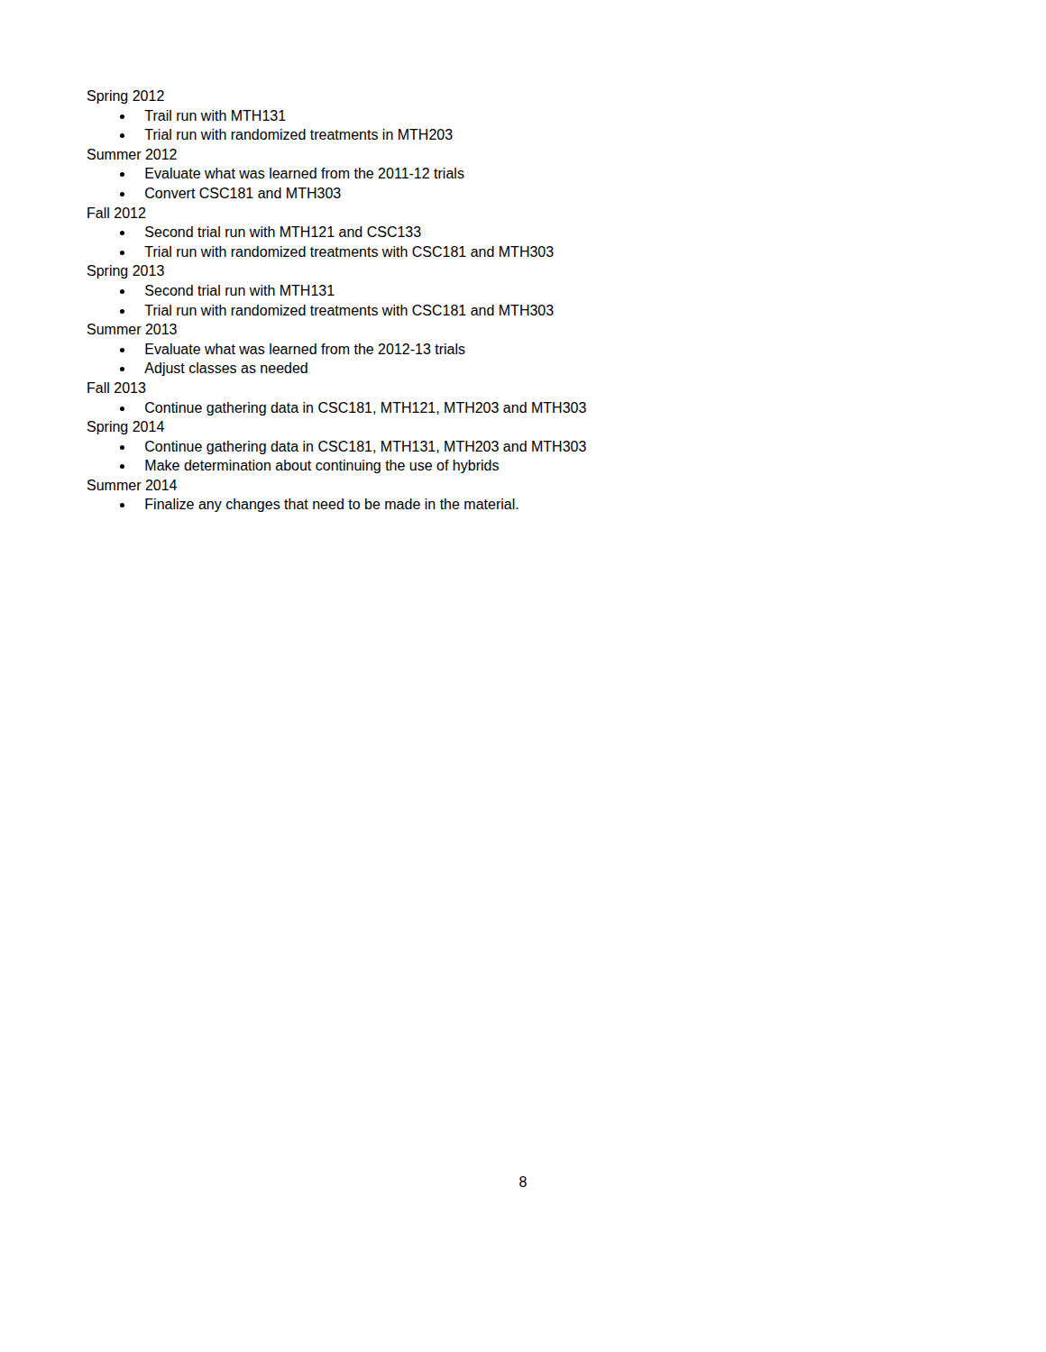Spring 2012
Trail run with MTH131
Trial run with randomized treatments in MTH203
Summer 2012
Evaluate what was learned from the 2011-12 trials
Convert CSC181 and MTH303
Fall 2012
Second trial run with MTH121 and CSC133
Trial run with randomized treatments with CSC181 and MTH303
Spring 2013
Second trial run with MTH131
Trial run with randomized treatments with CSC181 and MTH303
Summer 2013
Evaluate what was learned from the 2012-13 trials
Adjust classes as needed
Fall 2013
Continue gathering data in CSC181, MTH121, MTH203 and MTH303
Spring 2014
Continue gathering data in CSC181, MTH131, MTH203 and MTH303
Make determination about continuing the use of hybrids
Summer 2014
Finalize any changes that need to be made in the material.
8